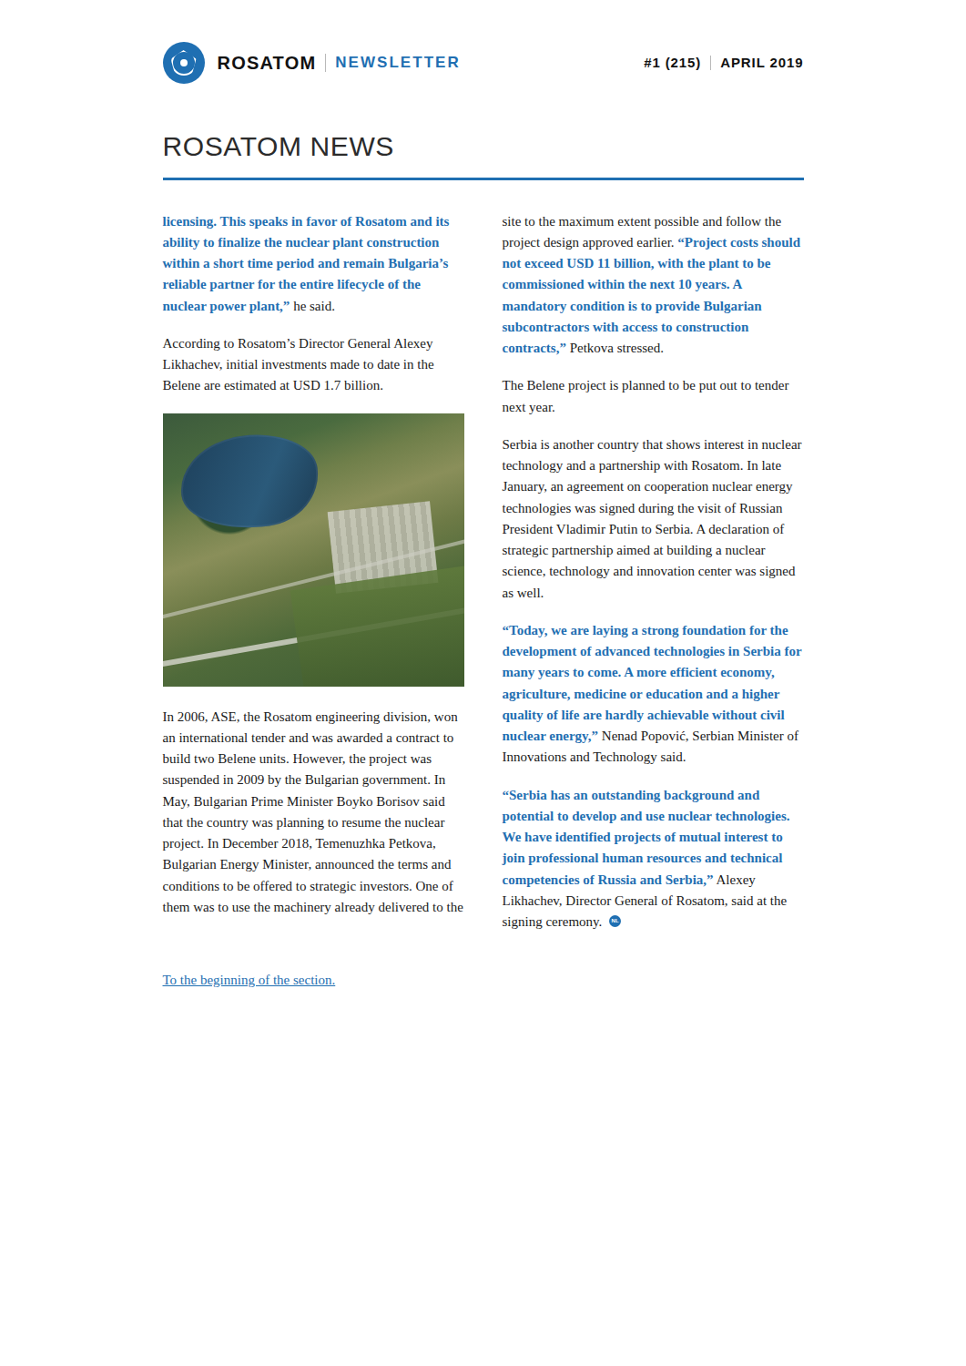ROSATOM NEWSLETTER
#1 (215) APRIL 2019
ROSATOM NEWS
licensing. This speaks in favor of Rosatom and its ability to finalize the nuclear plant construction within a short time period and remain Bulgaria’s reliable partner for the entire lifecycle of the nuclear power plant,” he said.
According to Rosatom’s Director General Alexey Likhachev, initial investments made to date in the Belene are estimated at USD 1.7 billion.
In 2006, ASE, the Rosatom engineering division, won an international tender and was awarded a contract to build two Belene units. However, the project was suspended in 2009 by the Bulgarian government. In May, Bulgarian Prime Minister Boyko Borisov said that the country was planning to resume the nuclear project. In December 2018, Temenuzhka Petkova, Bulgarian Energy Minister, announced the terms and conditions to be offered to strategic investors. One of them was to use the machinery already delivered to the site to the maximum extent possible and follow the project design approved earlier. “Project costs should not exceed USD 11 billion, with the plant to be commissioned within the next 10 years. A mandatory condition is to provide Bulgarian subcontractors with access to construction contracts,” Petkova stressed.
The Belene project is planned to be put out to tender next year.
Serbia is another country that shows interest in nuclear technology and a partnership with Rosatom. In late January, an agreement on cooperation nuclear energy technologies was signed during the visit of Russian President Vladimir Putin to Serbia. A declaration of strategic partnership aimed at building a nuclear science, technology and innovation center was signed as well.
“Today, we are laying a strong foundation for the development of advanced technologies in Serbia for many years to come. A more efficient economy, agriculture, medicine or education and a higher quality of life are hardly achievable without civil nuclear energy,” Nenad Popović, Serbian Minister of Innovations and Technology said.
“Serbia has an outstanding background and potential to develop and use nuclear technologies. We have identified projects of mutual interest to join professional human resources and technical competencies of Russia and Serbia,” Alexey Likhachev, Director General of Rosatom, said at the signing ceremony.
To the beginning of the section.